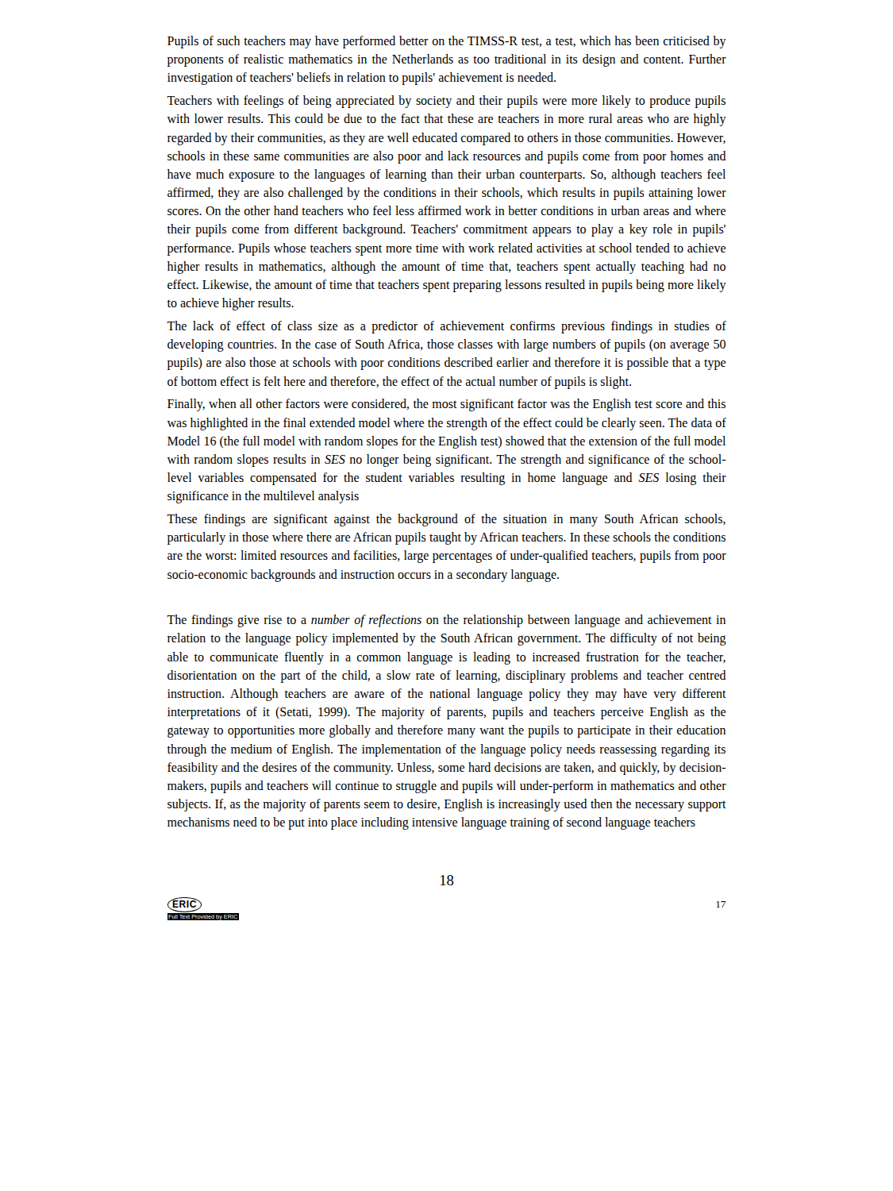Pupils of such teachers may have performed better on the TIMSS-R test, a test, which has been criticised by proponents of realistic mathematics in the Netherlands as too traditional in its design and content. Further investigation of teachers' beliefs in relation to pupils' achievement is needed.
Teachers with feelings of being appreciated by society and their pupils were more likely to produce pupils with lower results. This could be due to the fact that these are teachers in more rural areas who are highly regarded by their communities, as they are well educated compared to others in those communities. However, schools in these same communities are also poor and lack resources and pupils come from poor homes and have much exposure to the languages of learning than their urban counterparts. So, although teachers feel affirmed, they are also challenged by the conditions in their schools, which results in pupils attaining lower scores. On the other hand teachers who feel less affirmed work in better conditions in urban areas and where their pupils come from different background. Teachers' commitment appears to play a key role in pupils' performance. Pupils whose teachers spent more time with work related activities at school tended to achieve higher results in mathematics, although the amount of time that, teachers spent actually teaching had no effect. Likewise, the amount of time that teachers spent preparing lessons resulted in pupils being more likely to achieve higher results.
The lack of effect of class size as a predictor of achievement confirms previous findings in studies of developing countries. In the case of South Africa, those classes with large numbers of pupils (on average 50 pupils) are also those at schools with poor conditions described earlier and therefore it is possible that a type of bottom effect is felt here and therefore, the effect of the actual number of pupils is slight.
Finally, when all other factors were considered, the most significant factor was the English test score and this was highlighted in the final extended model where the strength of the effect could be clearly seen. The data of Model 16 (the full model with random slopes for the English test) showed that the extension of the full model with random slopes results in SES no longer being significant. The strength and significance of the school-level variables compensated for the student variables resulting in home language and SES losing their significance in the multilevel analysis
These findings are significant against the background of the situation in many South African schools, particularly in those where there are African pupils taught by African teachers. In these schools the conditions are the worst: limited resources and facilities, large percentages of under-qualified teachers, pupils from poor socio-economic backgrounds and instruction occurs in a secondary language.
The findings give rise to a number of reflections on the relationship between language and achievement in relation to the language policy implemented by the South African government. The difficulty of not being able to communicate fluently in a common language is leading to increased frustration for the teacher, disorientation on the part of the child, a slow rate of learning, disciplinary problems and teacher centred instruction. Although teachers are aware of the national language policy they may have very different interpretations of it (Setati, 1999). The majority of parents, pupils and teachers perceive English as the gateway to opportunities more globally and therefore many want the pupils to participate in their education through the medium of English. The implementation of the language policy needs reassessing regarding its feasibility and the desires of the community. Unless, some hard decisions are taken, and quickly, by decision-makers, pupils and teachers will continue to struggle and pupils will under-perform in mathematics and other subjects. If, as the majority of parents seem to desire, English is increasingly used then the necessary support mechanisms need to be put into place including intensive language training of second language teachers
ERIC Full Text Provided by ERIC
18
17